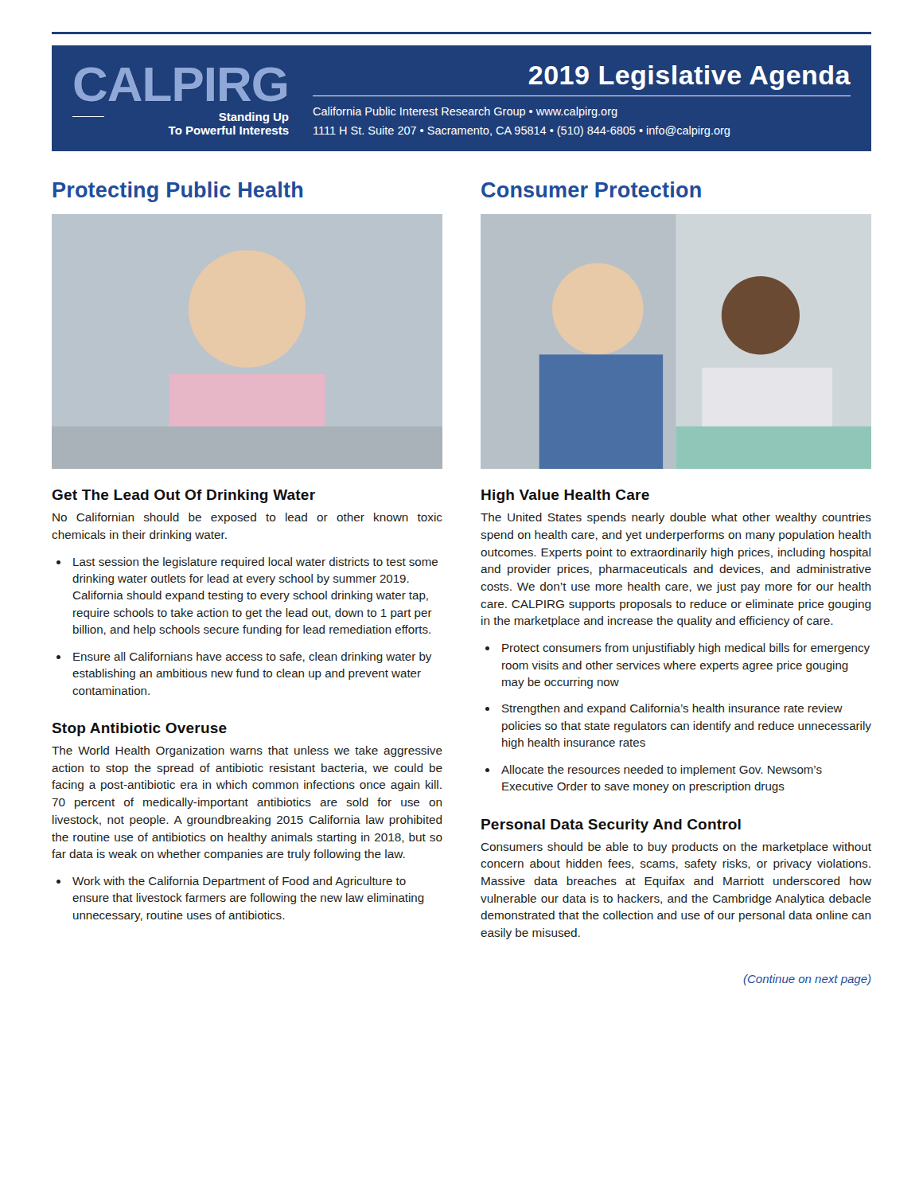CALPIRG
Standing Up
To Powerful Interests
2019 Legislative Agenda
California Public Interest Research Group • www.calpirg.org
1111 H St. Suite 207 • Sacramento, CA 95814 • (510) 844-6805 • info@calpirg.org
Protecting Public Health
Get The Lead Out Of Drinking Water
No Californian should be exposed to lead or other known toxic chemicals in their drinking water.
Last session the legislature required local water districts to test some drinking water outlets for lead at every school by summer 2019. California should expand testing to every school drinking water tap, require schools to take action to get the lead out, down to 1 part per billion, and help schools secure funding for lead remediation efforts.
Ensure all Californians have access to safe, clean drinking water by establishing an ambitious new fund to clean up and prevent water contamination.
Stop Antibiotic Overuse
The World Health Organization warns that unless we take aggressive action to stop the spread of antibiotic resistant bacteria, we could be facing a post-antibiotic era in which common infections once again kill. 70 percent of medically-important antibiotics are sold for use on livestock, not people. A groundbreaking 2015 California law prohibited the routine use of antibiotics on healthy animals starting in 2018, but so far data is weak on whether companies are truly following the law.
Work with the California Department of Food and Agriculture to ensure that livestock farmers are following the new law eliminating unnecessary, routine uses of antibiotics.
Consumer Protection
High Value Health Care
The United States spends nearly double what other wealthy countries spend on health care, and yet underperforms on many population health outcomes. Experts point to extraordinarily high prices, including hospital and provider prices, pharmaceuticals and devices, and administrative costs. We don’t use more health care, we just pay more for our health care. CALPIRG supports proposals to reduce or eliminate price gouging in the marketplace and increase the quality and efficiency of care.
Protect consumers from unjustifiably high medical bills for emergency room visits and other services where experts agree price gouging may be occurring now
Strengthen and expand California’s health insurance rate review policies so that state regulators can identify and reduce unnecessarily high health insurance rates
Allocate the resources needed to implement Gov. Newsom’s Executive Order to save money on prescription drugs
Personal Data Security And Control
Consumers should be able to buy products on the marketplace without concern about hidden fees, scams, safety risks, or privacy violations. Massive data breaches at Equifax and Marriott underscored how vulnerable our data is to hackers, and the Cambridge Analytica debacle demonstrated that the collection and use of our personal data online can easily be misused.
(Continue on next page)